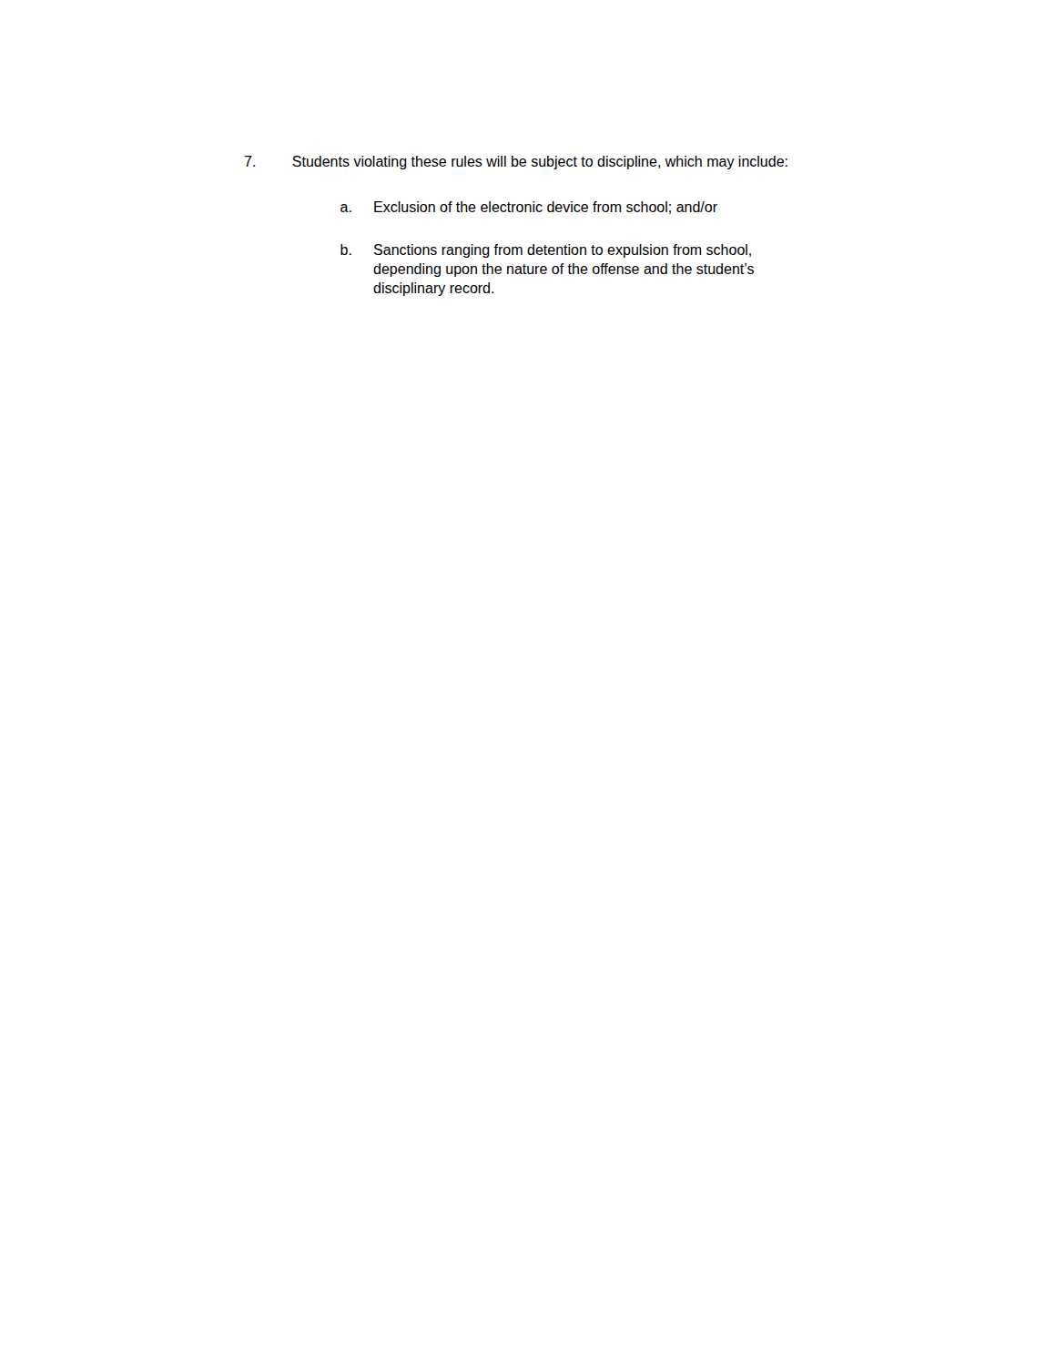7. Students violating these rules will be subject to discipline, which may include:
a. Exclusion of the electronic device from school; and/or
b. Sanctions ranging from detention to expulsion from school, depending upon the nature of the offense and the student’s disciplinary record.